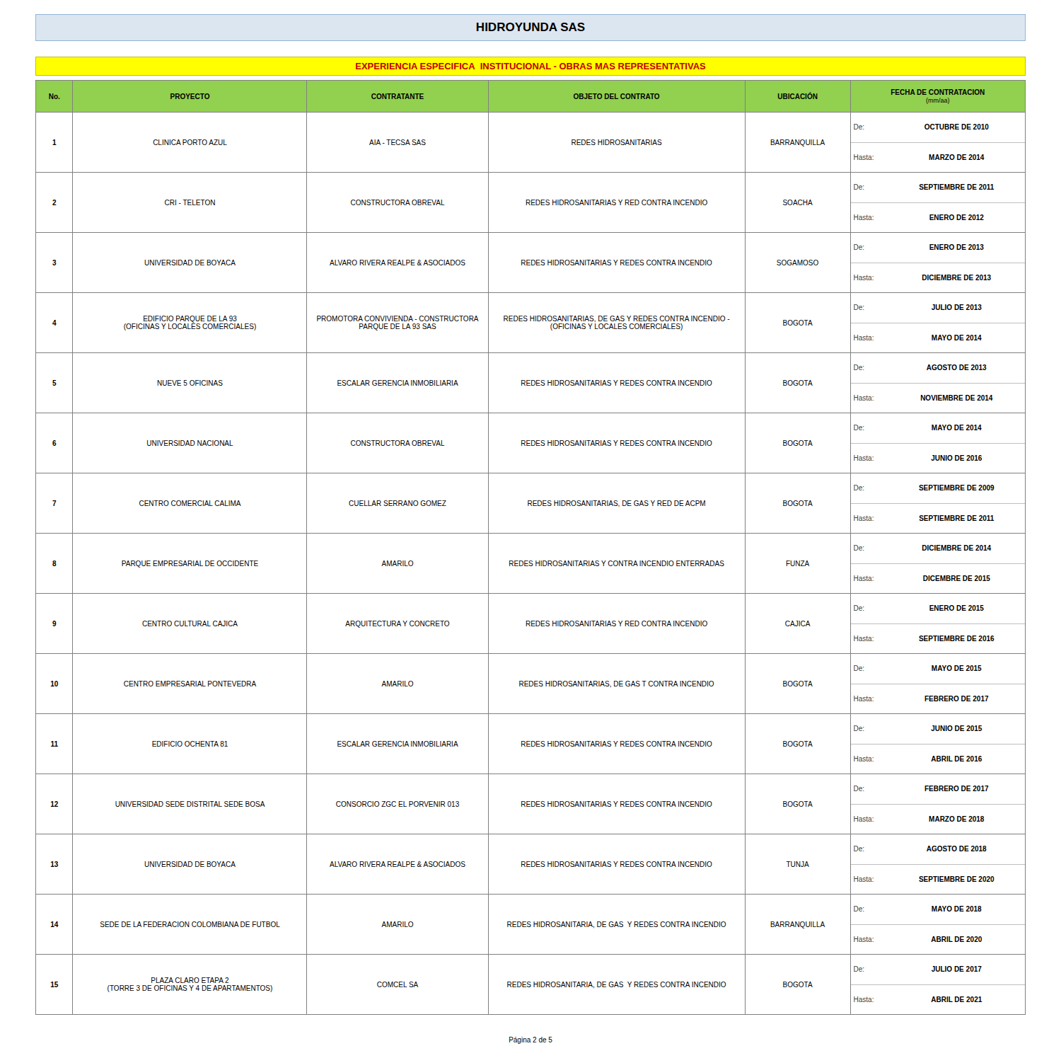HIDROYUNDA SAS
EXPERIENCIA ESPECIFICA INSTITUCIONAL - OBRAS MAS REPRESENTATIVAS
| No. | PROYECTO | CONTRATANTE | OBJETO DEL CONTRATO | UBICACIÓN | FECHA DE CONTRATACION (mm/aa) |
| --- | --- | --- | --- | --- | --- |
| 1 | CLINICA PORTO AZUL | AIA - TECSA SAS | REDES HIDROSANITARIAS | BARRANQUILLA | / De: / OCTUBRE DE 2010 / / Hasta: / MARZO DE 2014 / |
| 2 | CRI - TELETON | CONSTRUCTORA OBREVAL | REDES HIDROSANITARIAS Y RED CONTRA INCENDIO | SOACHA | / De: / SEPTIEMBRE DE 2011 / / Hasta: / ENERO DE 2012 / |
| 3 | UNIVERSIDAD DE BOYACA | ALVARO RIVERA REALPE & ASOCIADOS | REDES HIDROSANITARIAS Y REDES CONTRA INCENDIO | SOGAMOSO | / De: / ENERO DE 2013 / / Hasta: / DICIEMBRE DE 2013 / |
| 4 | EDIFICIO PARQUE DE LA 93 (OFICINAS Y LOCALES COMERCIALES) | PROMOTORA CONVIVIENDA - CONSTRUCTORA PARQUE DE LA 93 SAS | REDES HIDROSANITARIAS, DE GAS Y REDES CONTRA INCENDIO - (OFICINAS Y LOCALES COMERCIALES) | BOGOTA | / De: / JULIO DE 2013 / / Hasta: / MAYO DE 2014 / |
| 5 | NUEVE 5 OFICINAS | ESCALAR GERENCIA INMOBILIARIA | REDES HIDROSANITARIAS Y REDES CONTRA INCENDIO | BOGOTA | / De: / AGOSTO DE 2013 / / Hasta: / NOVIEMBRE DE 2014 / |
| 6 | UNIVERSIDAD NACIONAL | CONSTRUCTORA OBREVAL | REDES HIDROSANITARIAS Y REDES CONTRA INCENDIO | BOGOTA | / De: / MAYO DE 2014 / / Hasta: / JUNIO DE 2016 / |
| 7 | CENTRO COMERCIAL CALIMA | CUELLAR SERRANO GOMEZ | REDES HIDROSANITARIAS, DE GAS Y RED DE ACPM | BOGOTA | / De: / SEPTIEMBRE DE 2009 / / Hasta: / SEPTIEMBRE DE 2011 / |
| 8 | PARQUE EMPRESARIAL DE OCCIDENTE | AMARILO | REDES HIDROSANITARIAS Y CONTRA INCENDIO ENTERRADAS | FUNZA | / De: / DICIEMBRE DE 2014 / / Hasta: / DICEMBRE DE 2015 / |
| 9 | CENTRO CULTURAL CAJICA | ARQUITECTURA Y CONCRETO | REDES HIDROSANITARIAS Y RED CONTRA INCENDIO | CAJICA | / De: / ENERO DE 2015 / / Hasta: / SEPTIEMBRE DE 2016 / |
| 10 | CENTRO EMPRESARIAL PONTEVEDRA | AMARILO | REDES HIDROSANITARIAS, DE GAS T CONTRA INCENDIO | BOGOTA | / De: / MAYO DE 2015 / / Hasta: / FEBRERO DE 2017 / |
| 11 | EDIFICIO OCHENTA 81 | ESCALAR GERENCIA INMOBILIARIA | REDES HIDROSANITARIAS Y REDES CONTRA INCENDIO | BOGOTA | / De: / JUNIO DE 2015 / / Hasta: / ABRIL DE 2016 / |
| 12 | UNIVERSIDAD SEDE DISTRITAL SEDE BOSA | CONSORCIO ZGC EL PORVENIR 013 | REDES HIDROSANITARIAS Y REDES CONTRA INCENDIO | BOGOTA | / De: / FEBRERO DE 2017 / / Hasta: / MARZO DE 2018 / |
| 13 | UNIVERSIDAD DE BOYACA | ALVARO RIVERA REALPE & ASOCIADOS | REDES HIDROSANITARIAS Y REDES CONTRA INCENDIO | TUNJA | / De: / AGOSTO DE 2018 / / Hasta: / SEPTIEMBRE DE 2020 / |
| 14 | SEDE DE LA FEDERACION COLOMBIANA DE FUTBOL | AMARILO | REDES HIDROSANITARIA, DE GAS Y REDES CONTRA INCENDIO | BARRANQUILLA | / De: / MAYO DE 2018 / / Hasta: / ABRIL DE 2020 / |
| 15 | PLAZA CLARO ETAPA 2 (TORRE 3 DE OFICINAS Y 4 DE APARTAMENTOS) | COMCEL SA | REDES HIDROSANITARIA, DE GAS Y REDES CONTRA INCENDIO | BOGOTA | / De: / JULIO DE 2017 / / Hasta: / ABRIL DE 2021 / |
Página 2 de 5